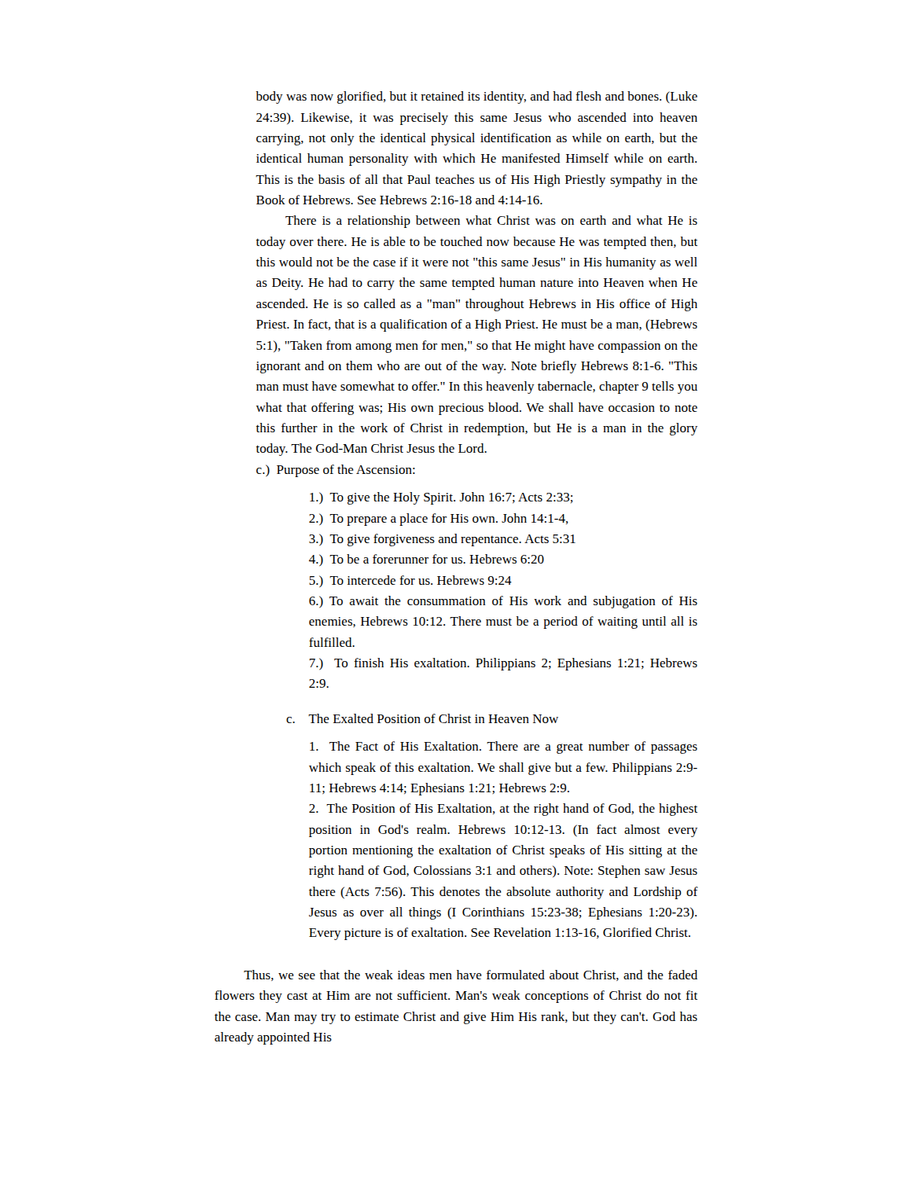body was now glorified, but it retained its identity, and had flesh and bones. (Luke 24:39). Likewise, it was precisely this same Jesus who ascended into heaven carrying, not only the identical physical identification as while on earth, but the identical human personality with which He manifested Himself while on earth. This is the basis of all that Paul teaches us of His High Priestly sympathy in the Book of Hebrews. See Hebrews 2:16-18 and 4:14-16.
There is a relationship between what Christ was on earth and what He is today over there. He is able to be touched now because He was tempted then, but this would not be the case if it were not "this same Jesus" in His humanity as well as Deity. He had to carry the same tempted human nature into Heaven when He ascended. He is so called as a "man" throughout Hebrews in His office of High Priest. In fact, that is a qualification of a High Priest. He must be a man, (Hebrews 5:1), "Taken from among men for men," so that He might have compassion on the ignorant and on them who are out of the way. Note briefly Hebrews 8:1-6. "This man must have somewhat to offer." In this heavenly tabernacle, chapter 9 tells you what that offering was; His own precious blood. We shall have occasion to note this further in the work of Christ in redemption, but He is a man in the glory today. The God-Man Christ Jesus the Lord.
c.) Purpose of the Ascension:
1.) To give the Holy Spirit. John 16:7; Acts 2:33;
2.) To prepare a place for His own. John 14:1-4,
3.) To give forgiveness and repentance. Acts 5:31
4.) To be a forerunner for us. Hebrews 6:20
5.) To intercede for us. Hebrews 9:24
6.) To await the consummation of His work and subjugation of His enemies, Hebrews 10:12. There must be a period of waiting until all is fulfilled.
7.) To finish His exaltation. Philippians 2; Ephesians 1:21; Hebrews 2:9.
c. The Exalted Position of Christ in Heaven Now
1. The Fact of His Exaltation. There are a great number of passages which speak of this exaltation. We shall give but a few. Philippians 2:9-11; Hebrews 4:14; Ephesians 1:21; Hebrews 2:9.
2. The Position of His Exaltation, at the right hand of God, the highest position in God's realm. Hebrews 10:12-13. (In fact almost every portion mentioning the exaltation of Christ speaks of His sitting at the right hand of God, Colossians 3:1 and others). Note: Stephen saw Jesus there (Acts 7:56). This denotes the absolute authority and Lordship of Jesus as over all things (I Corinthians 15:23-38; Ephesians 1:20-23). Every picture is of exaltation. See Revelation 1:13-16, Glorified Christ.
Thus, we see that the weak ideas men have formulated about Christ, and the faded flowers they cast at Him are not sufficient. Man's weak conceptions of Christ do not fit the case. Man may try to estimate Christ and give Him His rank, but they can't. God has already appointed His